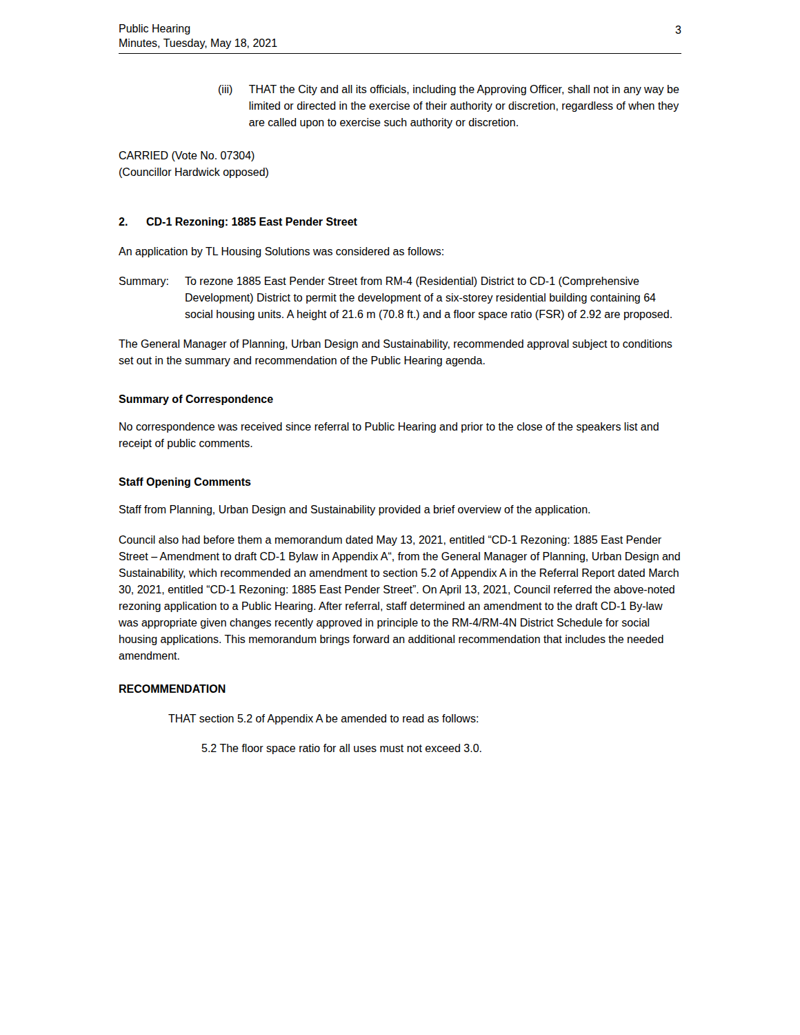Public Hearing
Minutes, Tuesday, May 18, 2021
3
(iii) THAT the City and all its officials, including the Approving Officer, shall not in any way be limited or directed in the exercise of their authority or discretion, regardless of when they are called upon to exercise such authority or discretion.
CARRIED (Vote No. 07304)
(Councillor Hardwick opposed)
2. CD-1 Rezoning: 1885 East Pender Street
An application by TL Housing Solutions was considered as follows:
Summary:
To rezone 1885 East Pender Street from RM-4 (Residential) District to CD-1 (Comprehensive Development) District to permit the development of a six-storey residential building containing 64 social housing units. A height of 21.6 m (70.8 ft.) and a floor space ratio (FSR) of 2.92 are proposed.
The General Manager of Planning, Urban Design and Sustainability, recommended approval subject to conditions set out in the summary and recommendation of the Public Hearing agenda.
Summary of Correspondence
No correspondence was received since referral to Public Hearing and prior to the close of the speakers list and receipt of public comments.
Staff Opening Comments
Staff from Planning, Urban Design and Sustainability provided a brief overview of the application.
Council also had before them a memorandum dated May 13, 2021, entitled “CD-1 Rezoning: 1885 East Pender Street – Amendment to draft CD-1 Bylaw in Appendix A“, from the General Manager of Planning, Urban Design and Sustainability, which recommended an amendment to section 5.2 of Appendix A in the Referral Report dated March 30, 2021, entitled “CD-1 Rezoning: 1885 East Pender Street”. On April 13, 2021, Council referred the above-noted rezoning application to a Public Hearing. After referral, staff determined an amendment to the draft CD-1 By-law was appropriate given changes recently approved in principle to the RM-4/RM-4N District Schedule for social housing applications. This memorandum brings forward an additional recommendation that includes the needed amendment.
RECOMMENDATION
THAT section 5.2 of Appendix A be amended to read as follows:
5.2 The floor space ratio for all uses must not exceed 3.0.